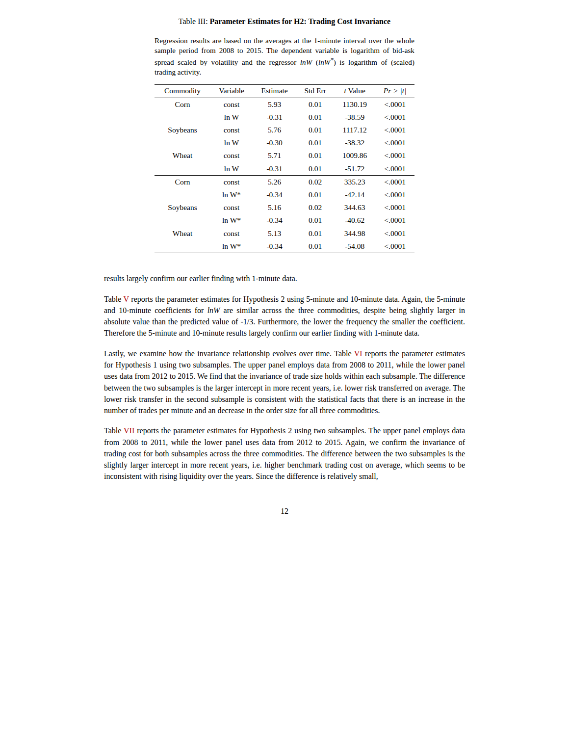Table III: Parameter Estimates for H2: Trading Cost Invariance
Regression results are based on the averages at the 1-minute interval over the whole sample period from 2008 to 2015. The dependent variable is logarithm of bid-ask spread scaled by volatility and the regressor lnW (lnW*) is logarithm of (scaled) trading activity.
| Commodity | Variable | Estimate | Std Err | t Value | Pr > /t/ |
| --- | --- | --- | --- | --- | --- |
| Corn | const | 5.93 | 0.01 | 1130.19 | <.0001 |
| | ln W | -0.31 | 0.01 | -38.59 | <.0001 |
| Soybeans | const | 5.76 | 0.01 | 1117.12 | <.0001 |
| | ln W | -0.30 | 0.01 | -38.32 | <.0001 |
| Wheat | const | 5.71 | 0.01 | 1009.86 | <.0001 |
| | ln W | -0.31 | 0.01 | -51.72 | <.0001 |
| Corn | const | 5.26 | 0.02 | 335.23 | <.0001 |
| | ln W* | -0.34 | 0.01 | -42.14 | <.0001 |
| Soybeans | const | 5.16 | 0.02 | 344.63 | <.0001 |
| | ln W* | -0.34 | 0.01 | -40.62 | <.0001 |
| Wheat | const | 5.13 | 0.01 | 344.98 | <.0001 |
| | ln W* | -0.34 | 0.01 | -54.08 | <.0001 |
results largely confirm our earlier finding with 1-minute data.
Table V reports the parameter estimates for Hypothesis 2 using 5-minute and 10-minute data. Again, the 5-minute and 10-minute coefficients for lnW are similar across the three commodities, despite being slightly larger in absolute value than the predicted value of -1/3. Furthermore, the lower the frequency the smaller the coefficient. Therefore the 5-minute and 10-minute results largely confirm our earlier finding with 1-minute data.
Lastly, we examine how the invariance relationship evolves over time. Table VI reports the parameter estimates for Hypothesis 1 using two subsamples. The upper panel employs data from 2008 to 2011, while the lower panel uses data from 2012 to 2015. We find that the invariance of trade size holds within each subsample. The difference between the two subsamples is the larger intercept in more recent years, i.e. lower risk transferred on average. The lower risk transfer in the second subsample is consistent with the statistical facts that there is an increase in the number of trades per minute and an decrease in the order size for all three commodities.
Table VII reports the parameter estimates for Hypothesis 2 using two subsamples. The upper panel employs data from 2008 to 2011, while the lower panel uses data from 2012 to 2015. Again, we confirm the invariance of trading cost for both subsamples across the three commodities. The difference between the two subsamples is the slightly larger intercept in more recent years, i.e. higher benchmark trading cost on average, which seems to be inconsistent with rising liquidity over the years. Since the difference is relatively small,
12